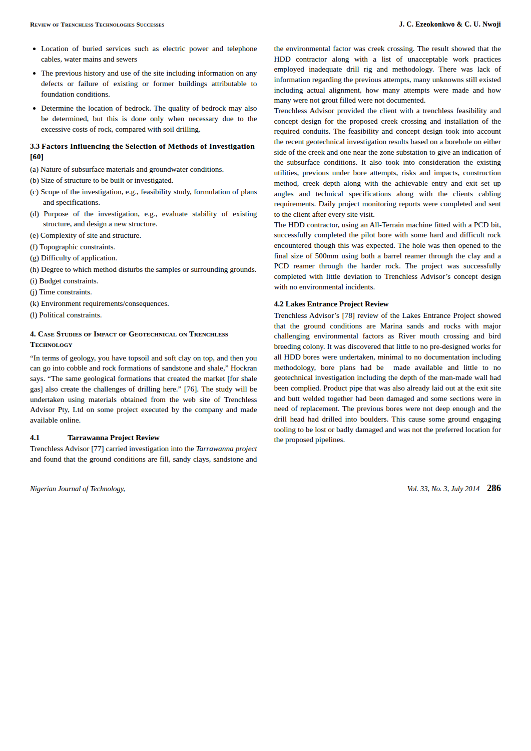Review of Trenchless Technologies Successes
J. C. Ezeokonkwo & C. U. Nwoji
Location of buried services such as electric power and telephone cables, water mains and sewers
The previous history and use of the site including information on any defects or failure of existing or former buildings attributable to foundation conditions.
Determine the location of bedrock. The quality of bedrock may also be determined, but this is done only when necessary due to the excessive costs of rock, compared with soil drilling.
3.3 Factors Influencing the Selection of Methods of Investigation [60]
(a) Nature of subsurface materials and groundwater conditions.
(b) Size of structure to be built or investigated.
(c) Scope of the investigation, e.g., feasibility study, formulation of plans and specifications.
(d) Purpose of the investigation, e.g., evaluate stability of existing structure, and design a new structure.
(e) Complexity of site and structure.
(f) Topographic constraints.
(g) Difficulty of application.
(h) Degree to which method disturbs the samples or surrounding grounds.
(i) Budget constraints.
(j) Time constraints.
(k) Environment requirements/consequences.
(l) Political constraints.
4. Case Studies of Impact of Geotechnical on Trenchless Technology
“In terms of geology, you have topsoil and soft clay on top, and then you can go into cobble and rock formations of sandstone and shale,” Hockran says. “The same geological formations that created the market [for shale gas] also create the challenges of drilling here.” [76]. The study will be undertaken using materials obtained from the web site of Trenchless Advisor Pty, Ltd on some project executed by the company and made available online.
4.1 Tarrawanna Project Review
Trenchless Advisor [77] carried investigation into the Tarrawanna project and found that the ground conditions are fill, sandy clays, sandstone and the environmental factor was creek crossing. The result showed that the HDD contractor along with a list of unacceptable work practices employed inadequate drill rig and methodology. There was lack of information regarding the previous attempts, many unknowns still existed including actual alignment, how many attempts were made and how many were not grout filled were not documented.
Trenchless Advisor provided the client with a trenchless feasibility and concept design for the proposed creek crossing and installation of the required conduits. The feasibility and concept design took into account the recent geotechnical investigation results based on a borehole on either side of the creek and one near the zone substation to give an indication of the subsurface conditions. It also took into consideration the existing utilities, previous under bore attempts, risks and impacts, construction method, creek depth along with the achievable entry and exit set up angles and technical specifications along with the clients cabling requirements. Daily project monitoring reports were completed and sent to the client after every site visit.
The HDD contractor, using an All-Terrain machine fitted with a PCD bit, successfully completed the pilot bore with some hard and difficult rock encountered though this was expected. The hole was then opened to the final size of 500mm using both a barrel reamer through the clay and a PCD reamer through the harder rock. The project was successfully completed with little deviation to Trenchless Advisor’s concept design with no environmental incidents.
4.2 Lakes Entrance Project Review
Trenchless Advisor’s [78] review of the Lakes Entrance Project showed that the ground conditions are Marina sands and rocks with major challenging environmental factors as River mouth crossing and bird breeding colony. It was discovered that little to no pre-designed works for all HDD bores were undertaken, minimal to no documentation including methodology, bore plans had be made available and little to no geotechnical investigation including the depth of the man-made wall had been complied. Product pipe that was also already laid out at the exit site and butt welded together had been damaged and some sections were in need of replacement. The previous bores were not deep enough and the drill head had drilled into boulders. This cause some ground engaging tooling to be lost or badly damaged and was not the preferred location for the proposed pipelines.
Nigerian Journal of Technology,
Vol. 33, No. 3, July 2014 286